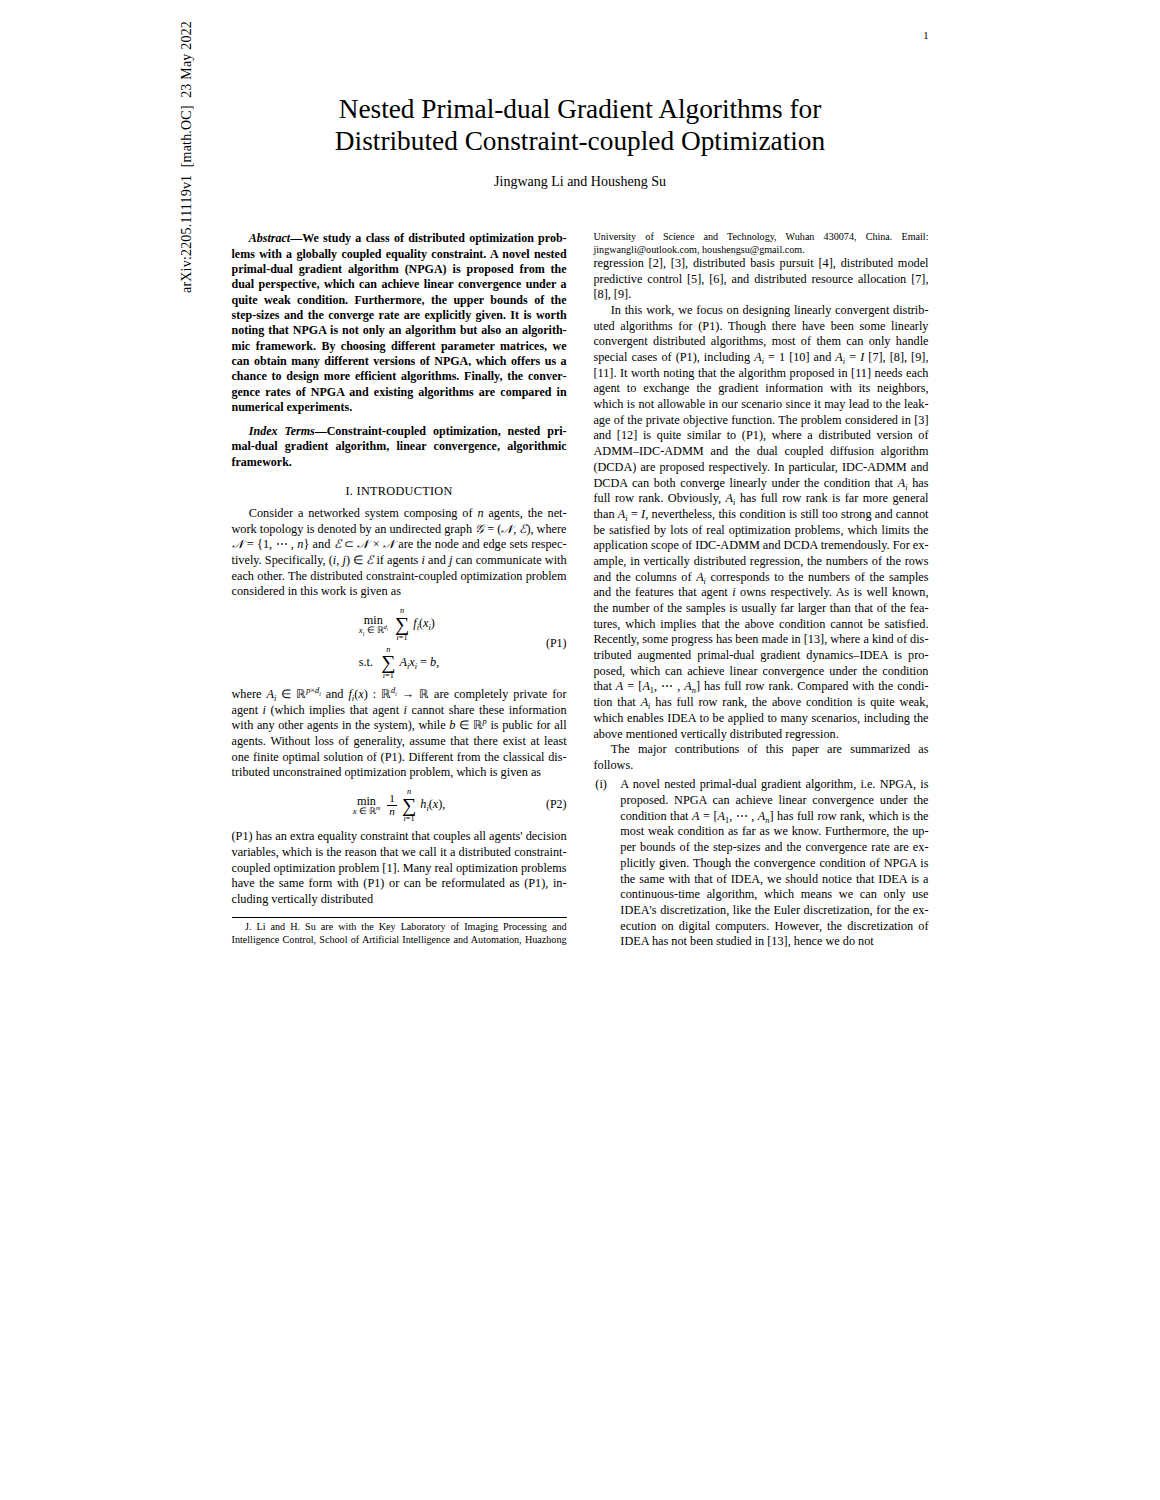1
arXiv:2205.11119v1 [math.OC] 23 May 2022
Nested Primal-dual Gradient Algorithms for
Distributed Constraint-coupled Optimization
Jingwang Li and Housheng Su
Abstract—We study a class of distributed optimization problems with a globally coupled equality constraint. A novel nested primal-dual gradient algorithm (NPGA) is proposed from the dual perspective, which can achieve linear convergence under a quite weak condition. Furthermore, the upper bounds of the step-sizes and the converge rate are explicitly given. It is worth noting that NPGA is not only an algorithm but also an algorithmic framework. By choosing different parameter matrices, we can obtain many different versions of NPGA, which offers us a chance to design more efficient algorithms. Finally, the convergence rates of NPGA and existing algorithms are compared in numerical experiments.
Index Terms—Constraint-coupled optimization, nested primal-dual gradient algorithm, linear convergence, algorithmic framework.
I. Introduction
Consider a networked system composing of n agents, the network topology is denoted by an undirected graph 𝒢 = (𝒩, ℰ), where 𝒩 = {1, ⋯ , n} and ℰ ⊂ 𝒩 × 𝒩 are the node and edge sets respectively. Specifically, (i, j) ∈ ℰ if agents i and j can communicate with each other. The distributed constraint-coupled optimization problem considered in this work is given as
min xi ∈ ℝdi n∑i=1 fi(xi) s.t. n∑i=1 Aixi = b, (P1)
where Ai ∈ ℝp×di and fi(x) : ℝdi → ℝ are completely private for agent i (which implies that agent i cannot share these information with any other agents in the system), while b ∈ ℝp is public for all agents. Without loss of generality, assume that there exist at least one finite optimal solution of (P1). Different from the classical distributed unconstrained optimization problem, which is given as
min x ∈ ℝm 1 n n∑i=1 hi(x), (P2)
(P1) has an extra equality constraint that couples all agents' decision variables, which is the reason that we call it a distributed constraint-coupled optimization problem [1]. Many real optimization problems have the same form with (P1) or can be reformulated as (P1), including vertically distributed
J. Li and H. Su are with the Key Laboratory of Imaging Processing and Intelligence Control, School of Artificial Intelligence and Automation, Huazhong University of Science and Technology, Wuhan 430074, China. Email: jingwangli@outlook.com, houshengsu@gmail.com.
regression [2], [3], distributed basis pursuit [4], distributed model predictive control [5], [6], and distributed resource allocation [7], [8], [9].
In this work, we focus on designing linearly convergent distributed algorithms for (P1). Though there have been some linearly convergent distributed algorithms, most of them can only handle special cases of (P1), including Ai = 1 [10] and Ai = I [7], [8], [9], [11]. It worth noting that the algorithm proposed in [11] needs each agent to exchange the gradient information with its neighbors, which is not allowable in our scenario since it may lead to the leakage of the private objective function. The problem considered in [3] and [12] is quite similar to (P1), where a distributed version of ADMM–IDC-ADMM and the dual coupled diffusion algorithm (DCDA) are proposed respectively. In particular, IDC-ADMM and DCDA can both converge linearly under the condition that Ai has full row rank. Obviously, Ai has full row rank is far more general than Ai = I, nevertheless, this condition is still too strong and cannot be satisfied by lots of real optimization problems, which limits the application scope of IDC-ADMM and DCDA tremendously. For example, in vertically distributed regression, the numbers of the rows and the columns of Ai corresponds to the numbers of the samples and the features that agent i owns respectively. As is well known, the number of the samples is usually far larger than that of the features, which implies that the above condition cannot be satisfied. Recently, some progress has been made in [13], where a kind of distributed augmented primal-dual gradient dynamics–IDEA is proposed, which can achieve linear convergence under the condition that A = [A1, ⋯ , An] has full row rank. Compared with the condition that Ai has full row rank, the above condition is quite weak, which enables IDEA to be applied to many scenarios, including the above mentioned vertically distributed regression.
The major contributions of this paper are summarized as follows.
(i) A novel nested primal-dual gradient algorithm, i.e. NPGA, is proposed. NPGA can achieve linear convergence under the condition that A = [A1, ⋯ , An] has full row rank, which is the most weak condition as far as we know. Furthermore, the upper bounds of the step-sizes and the convergence rate are explicitly given. Though the convergence condition of NPGA is the same with that of IDEA, we should notice that IDEA is a continuous-time algorithm, which means we can only use IDEA's discretization, like the Euler discretization, for the execution on digital computers. However, the discretization of IDEA has not been studied in [13], hence we do not